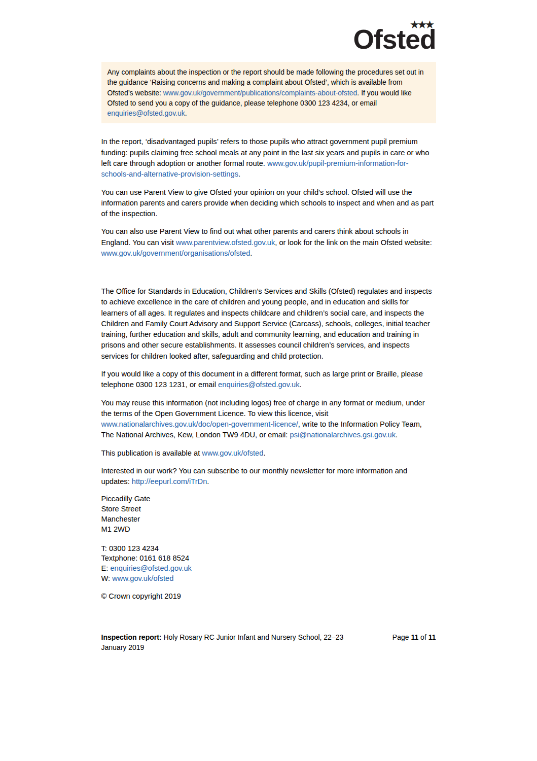★★★
Ofsted
Any complaints about the inspection or the report should be made following the procedures set out in the guidance ‘Raising concerns and making a complaint about Ofsted’, which is available from Ofsted’s website: www.gov.uk/government/publications/complaints-about-ofsted. If you would like Ofsted to send you a copy of the guidance, please telephone 0300 123 4234, or email enquiries@ofsted.gov.uk.
In the report, ‘disadvantaged pupils’ refers to those pupils who attract government pupil premium funding: pupils claiming free school meals at any point in the last six years and pupils in care or who left care through adoption or another formal route. www.gov.uk/pupil-premium-information-for-schools-and-alternative-provision-settings.
You can use Parent View to give Ofsted your opinion on your child’s school. Ofsted will use the information parents and carers provide when deciding which schools to inspect and when and as part of the inspection.
You can also use Parent View to find out what other parents and carers think about schools in England. You can visit www.parentview.ofsted.gov.uk, or look for the link on the main Ofsted website: www.gov.uk/government/organisations/ofsted.
The Office for Standards in Education, Children’s Services and Skills (Ofsted) regulates and inspects to achieve excellence in the care of children and young people, and in education and skills for learners of all ages. It regulates and inspects childcare and children’s social care, and inspects the Children and Family Court Advisory and Support Service (Carcass), schools, colleges, initial teacher training, further education and skills, adult and community learning, and education and training in prisons and other secure establishments. It assesses council children’s services, and inspects services for children looked after, safeguarding and child protection.
If you would like a copy of this document in a different format, such as large print or Braille, please telephone 0300 123 1231, or email enquiries@ofsted.gov.uk.
You may reuse this information (not including logos) free of charge in any format or medium, under the terms of the Open Government Licence. To view this licence, visit www.nationalarchives.gov.uk/doc/open-government-licence/, write to the Information Policy Team, The National Archives, Kew, London TW9 4DU, or email: psi@nationalarchives.gsi.gov.uk.
This publication is available at www.gov.uk/ofsted.
Interested in our work? You can subscribe to our monthly newsletter for more information and updates: http://eepurl.com/iTrDn.
Piccadilly Gate
Store Street
Manchester
M1 2WD
T: 0300 123 4234
Textphone: 0161 618 8524
E: enquiries@ofsted.gov.uk
W: www.gov.uk/ofsted
© Crown copyright 2019
Inspection report: Holy Rosary RC Junior Infant and Nursery School, 22–23 January 2019
Page 11 of 11